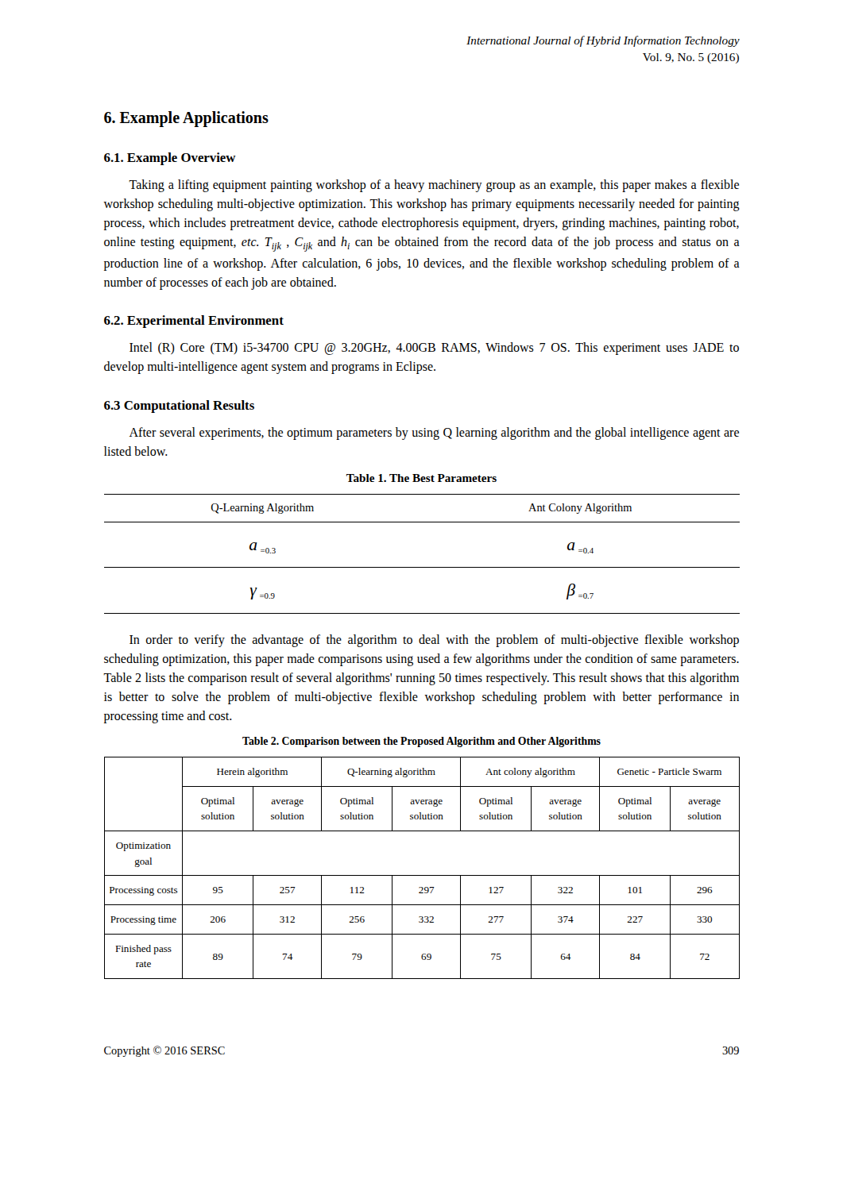International Journal of Hybrid Information Technology
Vol. 9, No. 5 (2016)
6. Example Applications
6.1. Example Overview
Taking a lifting equipment painting workshop of a heavy machinery group as an example, this paper makes a flexible workshop scheduling multi-objective optimization. This workshop has primary equipments necessarily needed for painting process, which includes pretreatment device, cathode electrophoresis equipment, dryers, grinding machines, painting robot, online testing equipment, etc. Tijk , Cijk and hi can be obtained from the record data of the job process and status on a production line of a workshop. After calculation, 6 jobs, 10 devices, and the flexible workshop scheduling problem of a number of processes of each job are obtained.
6.2. Experimental Environment
Intel (R) Core (TM) i5-34700 CPU @ 3.20GHz, 4.00GB RAMS, Windows 7 OS. This experiment uses JADE to develop multi-intelligence agent system and programs in Eclipse.
6.3 Computational Results
After several experiments, the optimum parameters by using Q learning algorithm and the global intelligence agent are listed below.
Table 1. The Best Parameters
| Q-Learning Algorithm | Ant Colony Algorithm |
| --- | --- |
| a =0.3 | a =0.4 |
| γ =0.9 | β =0.7 |
In order to verify the advantage of the algorithm to deal with the problem of multi-objective flexible workshop scheduling optimization, this paper made comparisons using used a few algorithms under the condition of same parameters. Table 2 lists the comparison result of several algorithms' running 50 times respectively. This result shows that this algorithm is better to solve the problem of multi-objective flexible workshop scheduling problem with better performance in processing time and cost.
Table 2. Comparison between the Proposed Algorithm and Other Algorithms
| | Herein algorithm | Q-learning algorithm | Ant colony algorithm | Genetic - Particle Swarm |
| --- | --- | --- | --- | --- |
| Optimal solution | average solution | Optimal solution | average solution | Optimal solution | average solution | Optimal solution | average solution |
| Optimization goal | |
| Processing costs | 95 | 257 | 112 | 297 | 127 | 322 | 101 | 296 |
| Processing time | 206 | 312 | 256 | 332 | 277 | 374 | 227 | 330 |
| Finished pass rate | 89 | 74 | 79 | 69 | 75 | 64 | 84 | 72 |
Copyright © 2016 SERSC 309